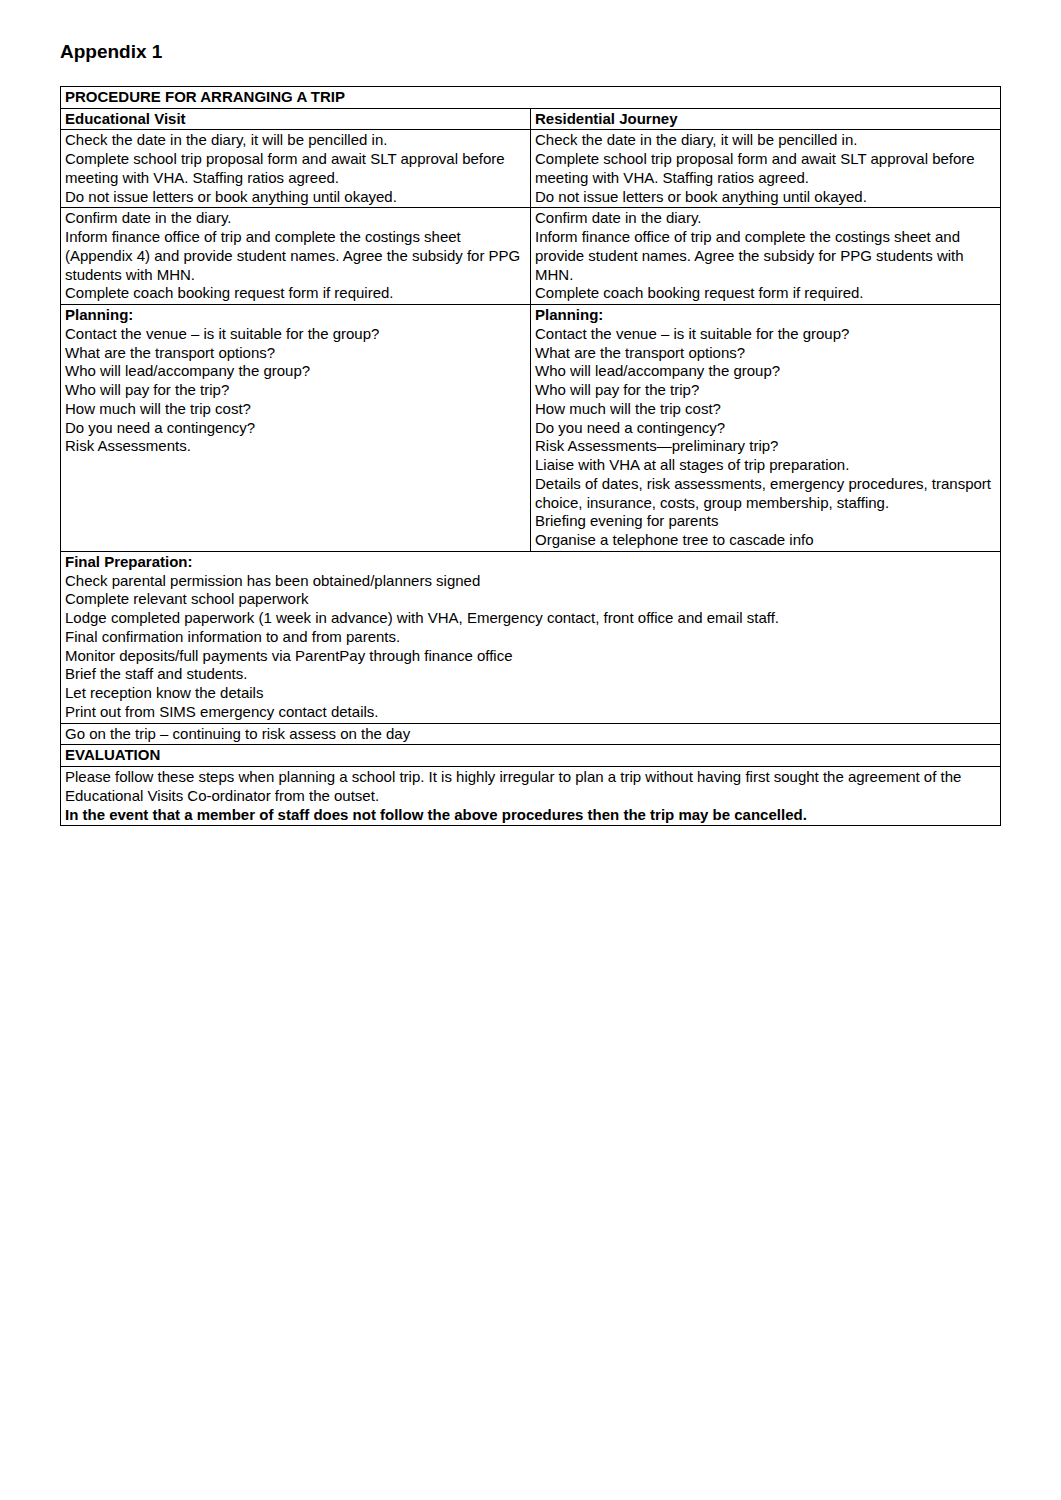Appendix 1
| PROCEDURE FOR ARRANGING A TRIP |
| Educational Visit | Residential Journey |
| Check the date in the diary, it will be pencilled in. Complete school trip proposal form and await SLT approval before meeting with VHA. Staffing ratios agreed. Do not issue letters or book anything until okayed. | Check the date in the diary, it will be pencilled in. Complete school trip proposal form and await SLT approval before meeting with VHA. Staffing ratios agreed. Do not issue letters or book anything until okayed. |
| Confirm date in the diary. Inform finance office of trip and complete the costings sheet (Appendix 4) and provide student names. Agree the subsidy for PPG students with MHN. Complete coach booking request form if required. | Confirm date in the diary. Inform finance office of trip and complete the costings sheet and provide student names. Agree the subsidy for PPG students with MHN. Complete coach booking request form if required. |
| Planning: Contact the venue – is it suitable for the group? What are the transport options? Who will lead/accompany the group? Who will pay for the trip? How much will the trip cost? Do you need a contingency? Risk Assessments. | Planning: Contact the venue – is it suitable for the group? What are the transport options? Who will lead/accompany the group? Who will pay for the trip? How much will the trip cost? Do you need a contingency? Risk Assessments—preliminary trip? Liaise with VHA at all stages of trip preparation. Details of dates, risk assessments, emergency procedures, transport choice, insurance, costs, group membership, staffing. Briefing evening for parents Organise a telephone tree to cascade info |
| Final Preparation: Check parental permission has been obtained/planners signed Complete relevant school paperwork Lodge completed paperwork (1 week in advance) with VHA, Emergency contact, front office and email staff. Final confirmation information to and from parents. Monitor deposits/full payments via ParentPay through finance office Brief the staff and students. Let reception know the details Print out from SIMS emergency contact details. |
| Go on the trip – continuing to risk assess on the day |
| EVALUATION |
| Please follow these steps when planning a school trip. It is highly irregular to plan a trip without having first sought the agreement of the Educational Visits Co-ordinator from the outset. In the event that a member of staff does not follow the above procedures then the trip may be cancelled. |